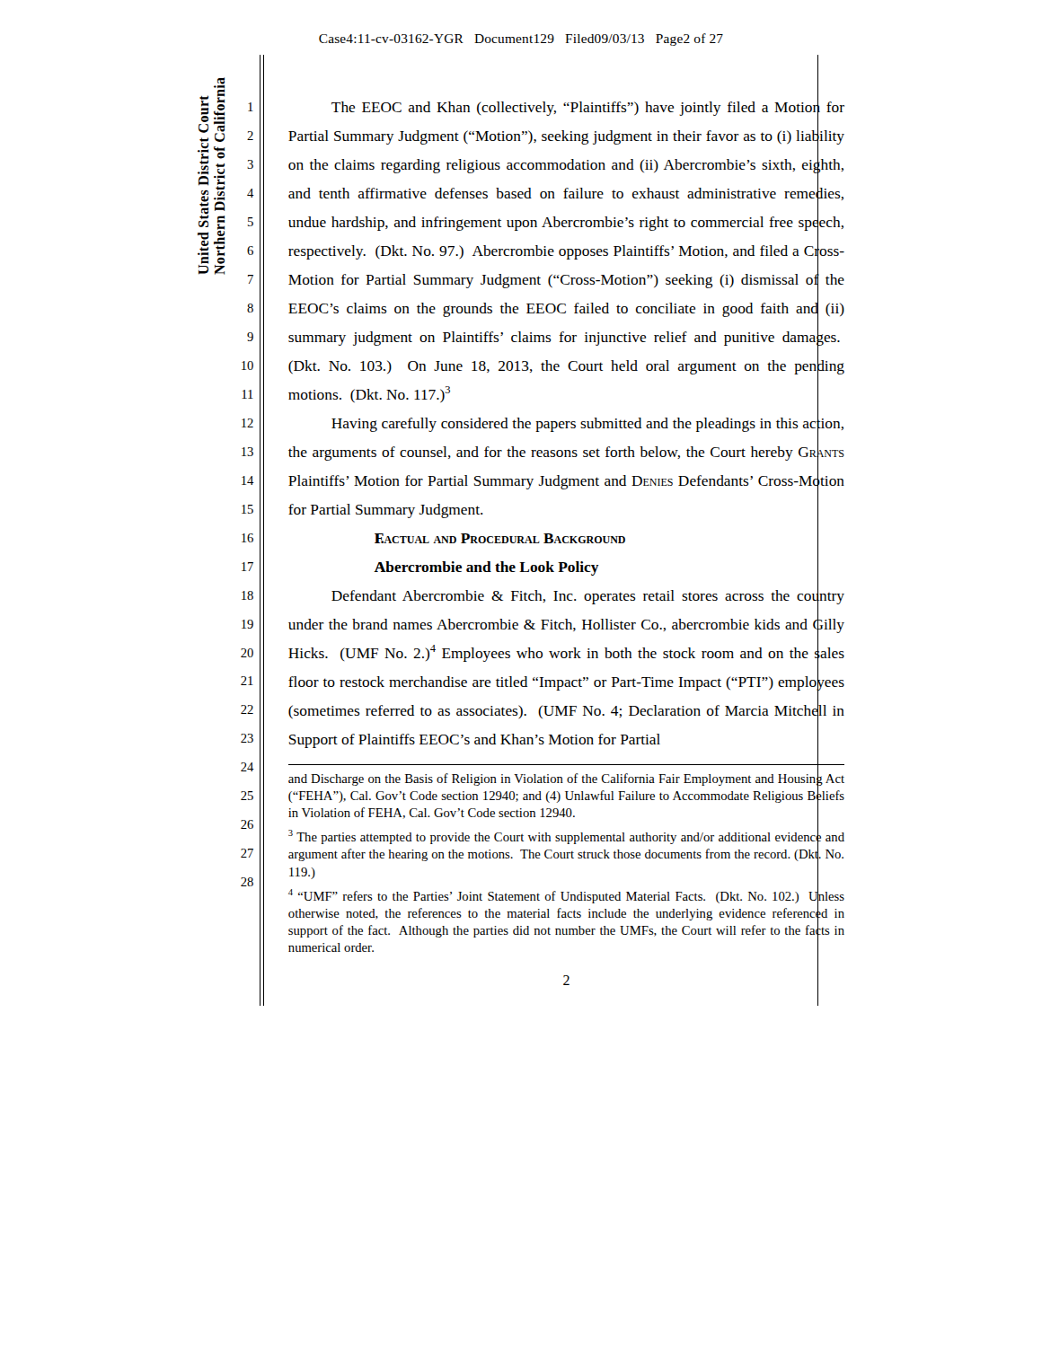Case4:11-cv-03162-YGR Document129 Filed09/03/13 Page2 of 27
1
2
3
4
5
6
7
8
9
10
11
12
13
14
15
16
17
18
19
20
21
22
23
24
25
26
27
28
United States District Court Northern District of California
The EEOC and Khan (collectively, “Plaintiffs”) have jointly filed a Motion for Partial Summary Judgment (“Motion”), seeking judgment in their favor as to (i) liability on the claims regarding religious accommodation and (ii) Abercrombie’s sixth, eighth, and tenth affirmative defenses based on failure to exhaust administrative remedies, undue hardship, and infringement upon Abercrombie’s right to commercial free speech, respectively. (Dkt. No. 97.) Abercrombie opposes Plaintiffs’ Motion, and filed a Cross-Motion for Partial Summary Judgment (“Cross-Motion”) seeking (i) dismissal of the EEOC’s claims on the grounds the EEOC failed to conciliate in good faith and (ii) summary judgment on Plaintiffs’ claims for injunctive relief and punitive damages. (Dkt. No. 103.) On June 18, 2013, the Court held oral argument on the pending motions. (Dkt. No. 117.)3
Having carefully considered the papers submitted and the pleadings in this action, the arguments of counsel, and for the reasons set forth below, the Court hereby Grants Plaintiffs’ Motion for Partial Summary Judgment and Denies Defendants’ Cross-Motion for Partial Summary Judgment.
I. Factual and Procedural Background
A. Abercrombie and the Look Policy
Defendant Abercrombie & Fitch, Inc. operates retail stores across the country under the brand names Abercrombie & Fitch, Hollister Co., abercrombie kids and Gilly Hicks. (UMF No. 2.)4 Employees who work in both the stock room and on the sales floor to restock merchandise are titled “Impact” or Part-Time Impact (“PTI”) employees (sometimes referred to as associates). (UMF No. 4; Declaration of Marcia Mitchell in Support of Plaintiffs EEOC’s and Khan’s Motion for Partial
and Discharge on the Basis of Religion in Violation of the California Fair Employment and Housing Act (“FEHA”), Cal. Gov’t Code section 12940; and (4) Unlawful Failure to Accommodate Religious Beliefs in Violation of FEHA, Cal. Gov’t Code section 12940.
3 The parties attempted to provide the Court with supplemental authority and/or additional evidence and argument after the hearing on the motions. The Court struck those documents from the record. (Dkt. No. 119.)
4 “UMF” refers to the Parties’ Joint Statement of Undisputed Material Facts. (Dkt. No. 102.) Unless otherwise noted, the references to the material facts include the underlying evidence referenced in support of the fact. Although the parties did not number the UMFs, the Court will refer to the facts in numerical order.
2